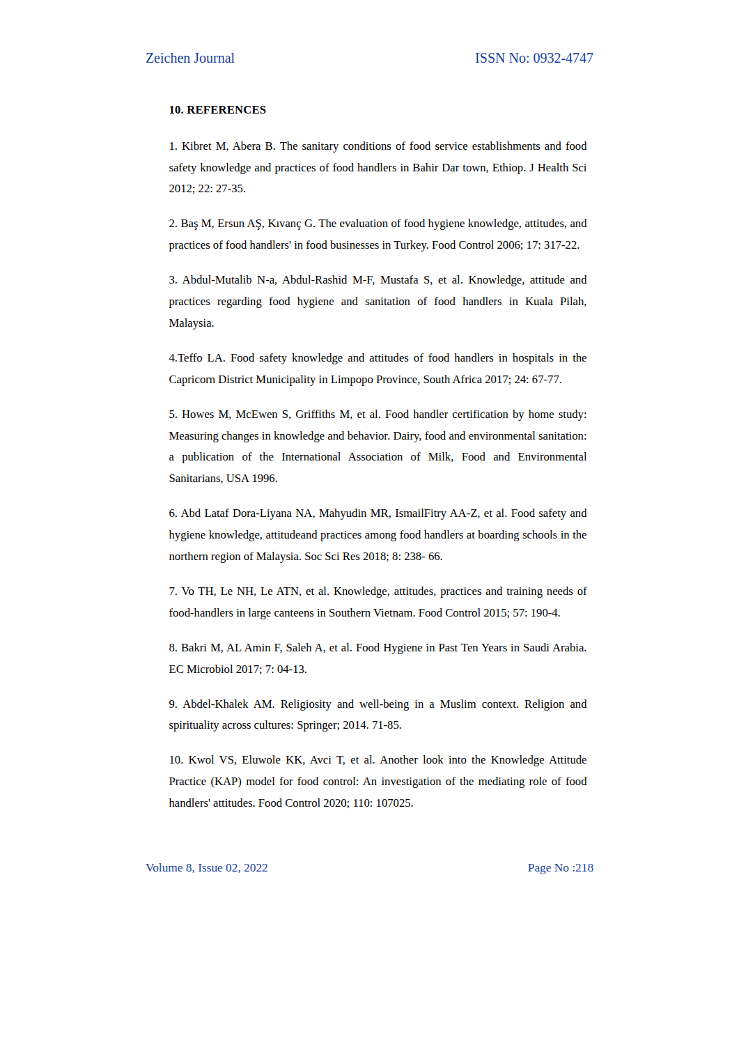Zeichen Journal
ISSN No: 0932-4747
10. REFERENCES
1. Kibret M, Abera B. The sanitary conditions of food service establishments and food safety knowledge and practices of food handlers in Bahir Dar town, Ethiop. J Health Sci 2012; 22: 27-35.
2. Baş M, Ersun AŞ, Kıvanç G. The evaluation of food hygiene knowledge, attitudes, and practices of food handlers' in food businesses in Turkey. Food Control 2006; 17: 317-22.
3. Abdul-Mutalib N-a, Abdul-Rashid M-F, Mustafa S, et al. Knowledge, attitude and practices regarding food hygiene and sanitation of food handlers in Kuala Pilah, Malaysia.
4.Teffo LA. Food safety knowledge and attitudes of food handlers in hospitals in the Capricorn District Municipality in Limpopo Province, South Africa 2017; 24: 67-77.
5. Howes M, McEwen S, Griffiths M, et al. Food handler certification by home study: Measuring changes in knowledge and behavior. Dairy, food and environmental sanitation: a publication of the International Association of Milk, Food and Environmental Sanitarians, USA 1996.
6. Abd Lataf Dora-Liyana NA, Mahyudin MR, IsmailFitry AA-Z, et al. Food safety and hygiene knowledge, attitudeand practices among food handlers at boarding schools in the northern region of Malaysia. Soc Sci Res 2018; 8: 238- 66.
7. Vo TH, Le NH, Le ATN, et al. Knowledge, attitudes, practices and training needs of food-handlers in large canteens in Southern Vietnam. Food Control 2015; 57: 190-4.
8. Bakri M, AL Amin F, Saleh A, et al. Food Hygiene in Past Ten Years in Saudi Arabia. EC Microbiol 2017; 7: 04-13.
9. Abdel-Khalek AM. Religiosity and well-being in a Muslim context. Religion and spirituality across cultures: Springer; 2014. 71-85.
10. Kwol VS, Eluwole KK, Avci T, et al. Another look into the Knowledge Attitude Practice (KAP) model for food control: An investigation of the mediating role of food handlers' attitudes. Food Control 2020; 110: 107025.
Volume 8, Issue 02, 2022
Page No :218